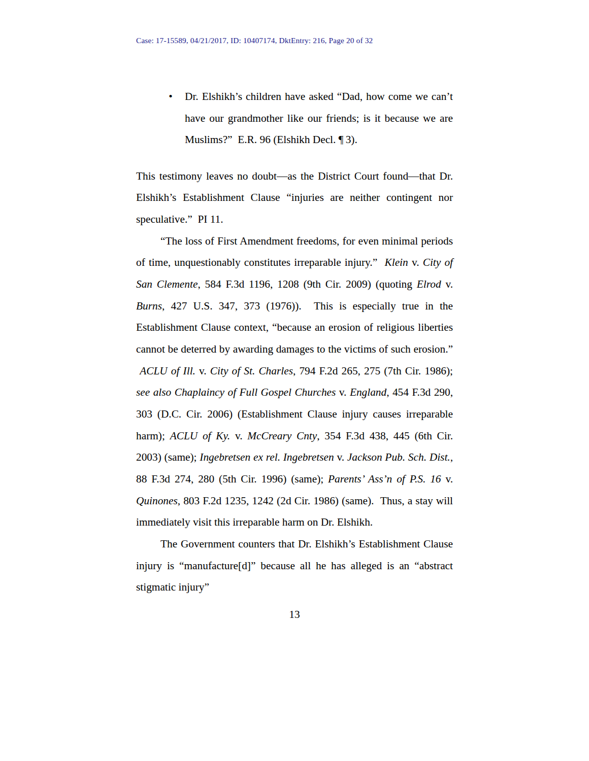Case: 17-15589, 04/21/2017, ID: 10407174, DktEntry: 216, Page 20 of 32
Dr. Elshikh’s children have asked “Dad, how come we can’t have our grandmother like our friends; is it because we are Muslims?” E.R. 96 (Elshikh Decl. ¶ 3).
This testimony leaves no doubt—as the District Court found—that Dr. Elshikh’s Establishment Clause “injuries are neither contingent nor speculative.” PI 11.
“The loss of First Amendment freedoms, for even minimal periods of time, unquestionably constitutes irreparable injury.” Klein v. City of San Clemente, 584 F.3d 1196, 1208 (9th Cir. 2009) (quoting Elrod v. Burns, 427 U.S. 347, 373 (1976)). This is especially true in the Establishment Clause context, “because an erosion of religious liberties cannot be deterred by awarding damages to the victims of such erosion.” ACLU of Ill. v. City of St. Charles, 794 F.2d 265, 275 (7th Cir. 1986); see also Chaplaincy of Full Gospel Churches v. England, 454 F.3d 290, 303 (D.C. Cir. 2006) (Establishment Clause injury causes irreparable harm); ACLU of Ky. v. McCreary Cnty, 354 F.3d 438, 445 (6th Cir. 2003) (same); Ingebretsen ex rel. Ingebretsen v. Jackson Pub. Sch. Dist., 88 F.3d 274, 280 (5th Cir. 1996) (same); Parents’ Ass’n of P.S. 16 v. Quinones, 803 F.2d 1235, 1242 (2d Cir. 1986) (same). Thus, a stay will immediately visit this irreparable harm on Dr. Elshikh.
The Government counters that Dr. Elshikh’s Establishment Clause injury is “manufacture[d]” because all he has alleged is an “abstract stigmatic injury”
13